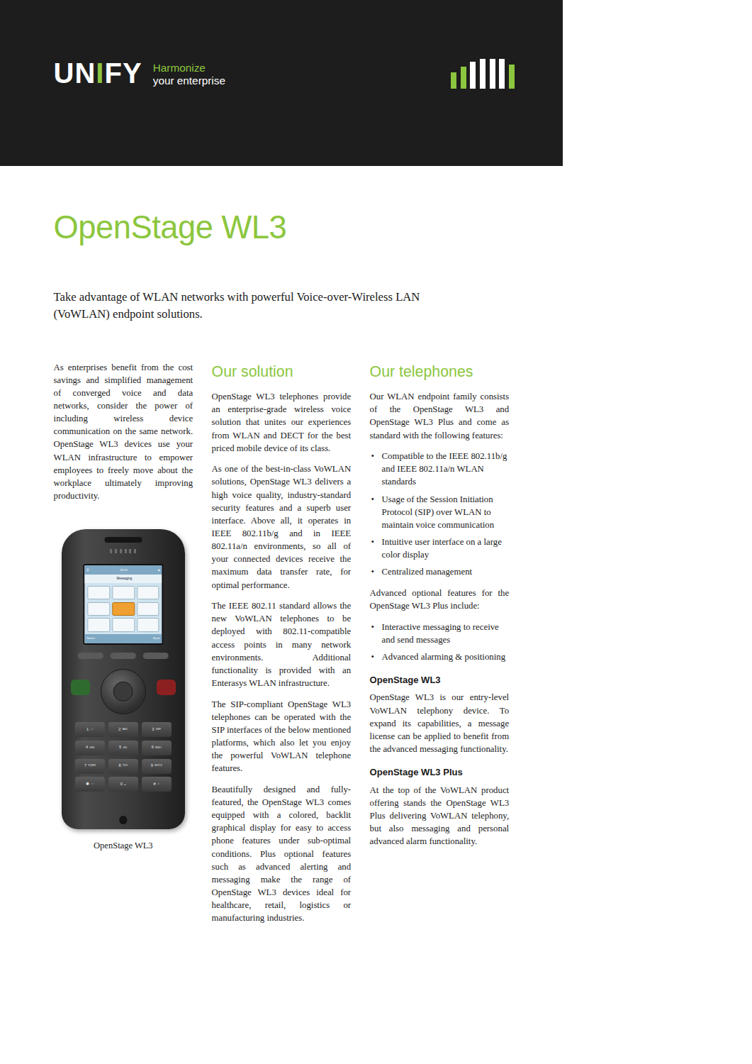UNIFY
Harmonize
your enterprise
OpenStage WL3
Take advantage of WLAN networks with powerful Voice-over-Wireless LAN (VoWLAN) endpoint solutions.
As enterprises benefit from the cost savings and simplified management of converged voice and data networks, consider the power of including wireless device communication on the same network. OpenStage WL3 devices use your WLAN infrastructure to empower employees to freely move about the workplace ultimately improving productivity.
☰18:05■
Messaging
Select Back
1○○
2ABC
3DEF
4GHI
5JKL
6MNO
7PQRS
8TUV
9WXYZ
✱○↑
0␣
#♫
OpenStage WL3
Our solution
OpenStage WL3 telephones provide an enterprise-grade wireless voice solution that unites our experiences from WLAN and DECT for the best priced mobile device of its class.
As one of the best-in-class VoWLAN solutions, OpenStage WL3 delivers a high voice quality, industry-standard security features and a superb user interface. Above all, it operates in IEEE 802.11b/g and in IEEE 802.11a/n environments, so all of your connected devices receive the maximum data transfer rate, for optimal performance.
The IEEE 802.11 standard allows the new VoWLAN telephones to be deployed with 802.11-compatible access points in many network environments. Additional functionality is provided with an Enterasys WLAN infrastructure.
The SIP-compliant OpenStage WL3 telephones can be operated with the SIP interfaces of the below mentioned platforms, which also let you enjoy the powerful VoWLAN telephone features.
Beautifully designed and fully-featured, the OpenStage WL3 comes equipped with a colored, backlit graphical display for easy to access phone features under sub-optimal conditions. Plus optional features such as advanced alerting and messaging make the range of OpenStage WL3 devices ideal for healthcare, retail, logistics or manufacturing industries.
Our telephones
Our WLAN endpoint family consists of the OpenStage WL3 and OpenStage WL3 Plus and come as standard with the following features:
Compatible to the IEEE 802.11b/g and IEEE 802.11a/n WLAN standards
Usage of the Session Initiation Protocol (SIP) over WLAN to maintain voice communication
Intuitive user interface on a large color display
Centralized management
Advanced optional features for the OpenStage WL3 Plus include:
Interactive messaging to receive and send messages
Advanced alarming & positioning
OpenStage WL3
OpenStage WL3 is our entry-level VoWLAN telephony device. To expand its capabilities, a message license can be applied to benefit from the advanced messaging functionality.
OpenStage WL3 Plus
At the top of the VoWLAN product offering stands the OpenStage WL3 Plus delivering VoWLAN telephony, but also messaging and personal advanced alarm functionality.